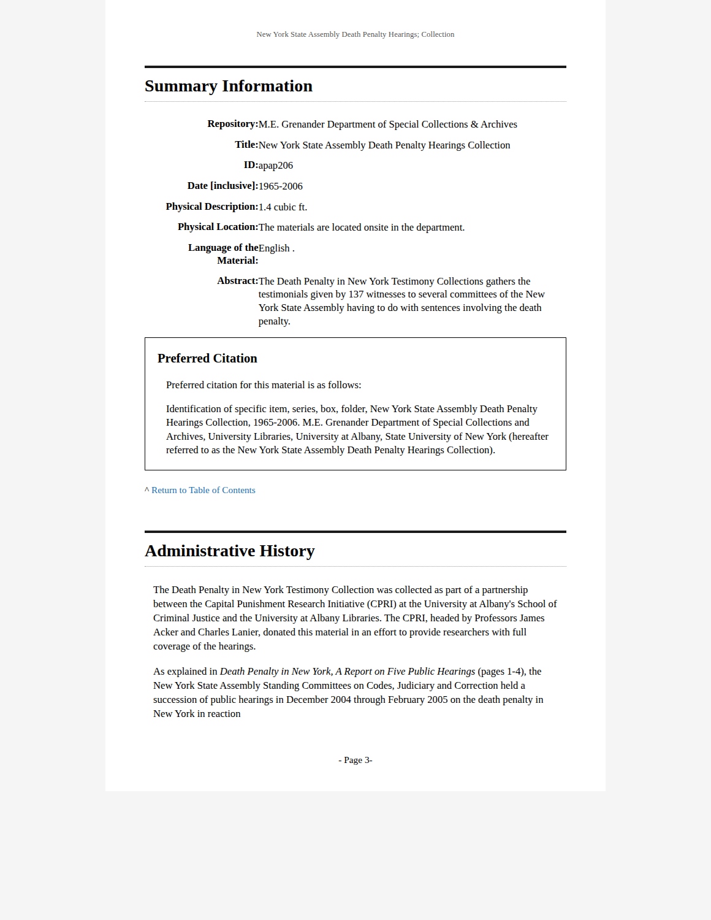New York State Assembly Death Penalty Hearings; Collection
Summary Information
| Repository: | M.E. Grenander Department of Special Collections & Archives |
| Title: | New York State Assembly Death Penalty Hearings Collection |
| ID: | apap206 |
| Date [inclusive]: | 1965-2006 |
| Physical Description: | 1.4 cubic ft. |
| Physical Location: | The materials are located onsite in the department. |
| Language of the Material: | English . |
| Abstract: | The Death Penalty in New York Testimony Collections gathers the testimonials given by 137 witnesses to several committees of the New York State Assembly having to do with sentences involving the death penalty. |
Preferred Citation
Preferred citation for this material is as follows:
Identification of specific item, series, box, folder, New York State Assembly Death Penalty Hearings Collection, 1965-2006. M.E. Grenander Department of Special Collections and Archives, University Libraries, University at Albany, State University of New York (hereafter referred to as the New York State Assembly Death Penalty Hearings Collection).
^ Return to Table of Contents
Administrative History
The Death Penalty in New York Testimony Collection was collected as part of a partnership between the Capital Punishment Research Initiative (CPRI) at the University at Albany's School of Criminal Justice and the University at Albany Libraries. The CPRI, headed by Professors James Acker and Charles Lanier, donated this material in an effort to provide researchers with full coverage of the hearings.
As explained in Death Penalty in New York, A Report on Five Public Hearings (pages 1-4), the New York State Assembly Standing Committees on Codes, Judiciary and Correction held a succession of public hearings in December 2004 through February 2005 on the death penalty in New York in reaction
- Page 3-